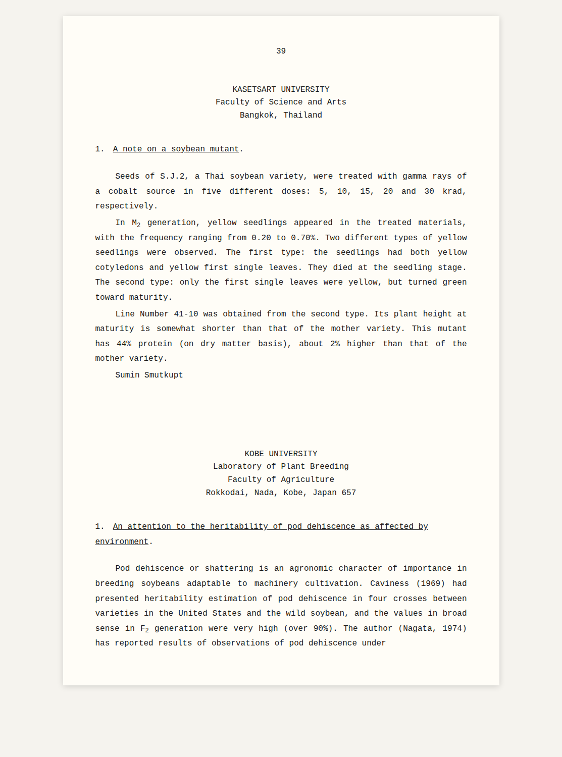39
KASETSART UNIVERSITY
Faculty of Science and Arts
Bangkok, Thailand
1. A note on a soybean mutant.
Seeds of S.J.2, a Thai soybean variety, were treated with gamma rays of a cobalt source in five different doses: 5, 10, 15, 20 and 30 krad, respectively.
In M2 generation, yellow seedlings appeared in the treated materials, with the frequency ranging from 0.20 to 0.70%. Two different types of yellow seedlings were observed. The first type: the seedlings had both yellow cotyledons and yellow first single leaves. They died at the seedling stage. The second type: only the first single leaves were yellow, but turned green toward maturity.
Line Number 41-10 was obtained from the second type. Its plant height at maturity is somewhat shorter than that of the mother variety. This mutant has 44% protein (on dry matter basis), about 2% higher than that of the mother variety.
Sumin Smutkupt
KOBE UNIVERSITY
Laboratory of Plant Breeding
Faculty of Agriculture
Rokkodai, Nada, Kobe, Japan 657
1. An attention to the heritability of pod dehiscence as affected by environment.
Pod dehiscence or shattering is an agronomic character of importance in breeding soybeans adaptable to machinery cultivation. Caviness (1969) had presented heritability estimation of pod dehiscence in four crosses between varieties in the United States and the wild soybean, and the values in broad sense in F2 generation were very high (over 90%). The author (Nagata, 1974) has reported results of observations of pod dehiscence under